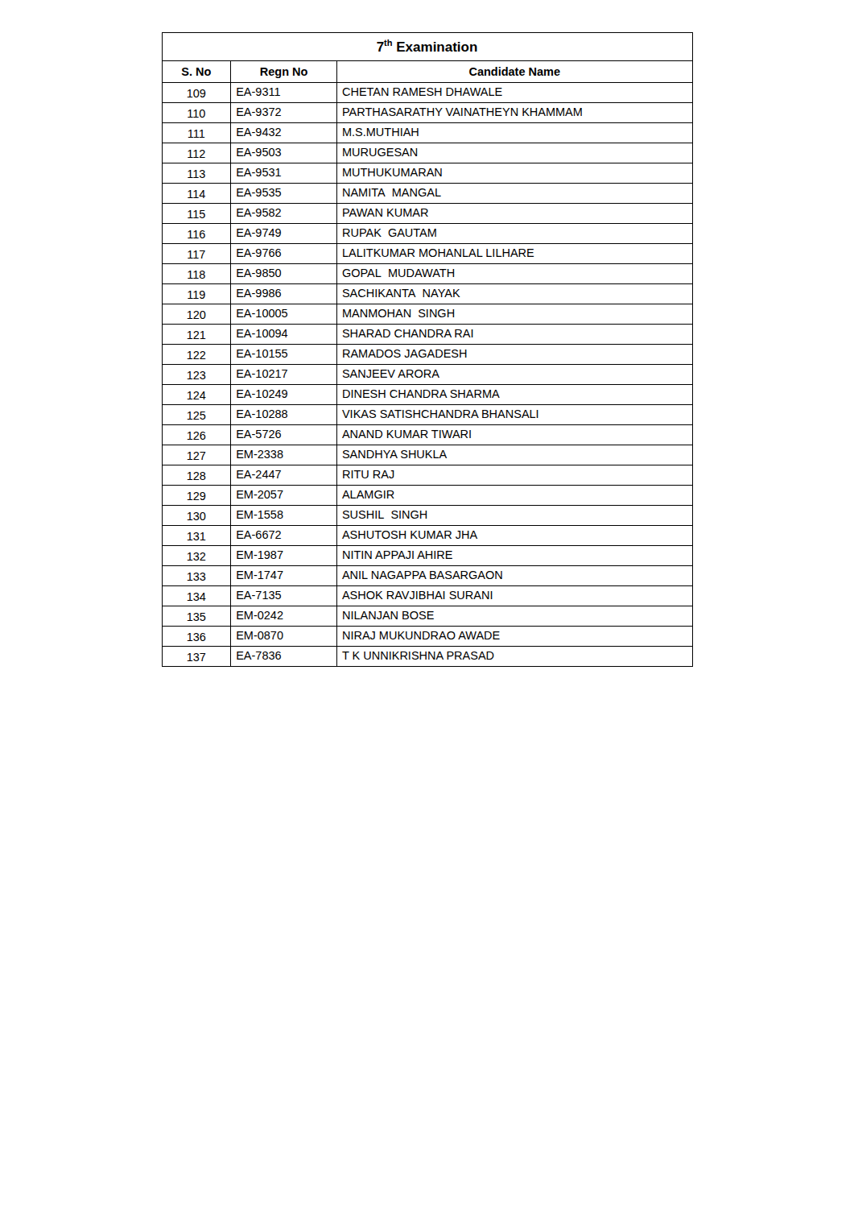7 th Examination
| S. No | Regn No | Candidate Name |
| --- | --- | --- |
| 109 | EA-9311 | CHETAN RAMESH DHAWALE |
| 110 | EA-9372 | PARTHASARATHY VAINATHEYN KHAMMAM |
| 111 | EA-9432 | M.S.MUTHIAH |
| 112 | EA-9503 | MURUGESAN |
| 113 | EA-9531 | MUTHUKUMARAN |
| 114 | EA-9535 | NAMITA MANGAL |
| 115 | EA-9582 | PAWAN KUMAR |
| 116 | EA-9749 | RUPAK GAUTAM |
| 117 | EA-9766 | LALITKUMAR MOHANLAL LILHARE |
| 118 | EA-9850 | GOPAL MUDAWATH |
| 119 | EA-9986 | SACHIKANTA NAYAK |
| 120 | EA-10005 | MANMOHAN SINGH |
| 121 | EA-10094 | SHARAD CHANDRA RAI |
| 122 | EA-10155 | RAMADOS JAGADESH |
| 123 | EA-10217 | SANJEEV ARORA |
| 124 | EA-10249 | DINESH CHANDRA SHARMA |
| 125 | EA-10288 | VIKAS SATISHCHANDRA BHANSALI |
| 126 | EA-5726 | ANAND KUMAR TIWARI |
| 127 | EM-2338 | SANDHYA SHUKLA |
| 128 | EA-2447 | RITU RAJ |
| 129 | EM-2057 | ALAMGIR |
| 130 | EM-1558 | SUSHIL SINGH |
| 131 | EA-6672 | ASHUTOSH KUMAR JHA |
| 132 | EM-1987 | NITIN APPAJI AHIRE |
| 133 | EM-1747 | ANIL NAGAPPA BASARGAON |
| 134 | EA-7135 | ASHOK RAVJIBHAI SURANI |
| 135 | EM-0242 | NILANJAN BOSE |
| 136 | EM-0870 | NIRAJ MUKUNDRAO AWADE |
| 137 | EA-7836 | T K UNNIKRISHNA PRASAD |